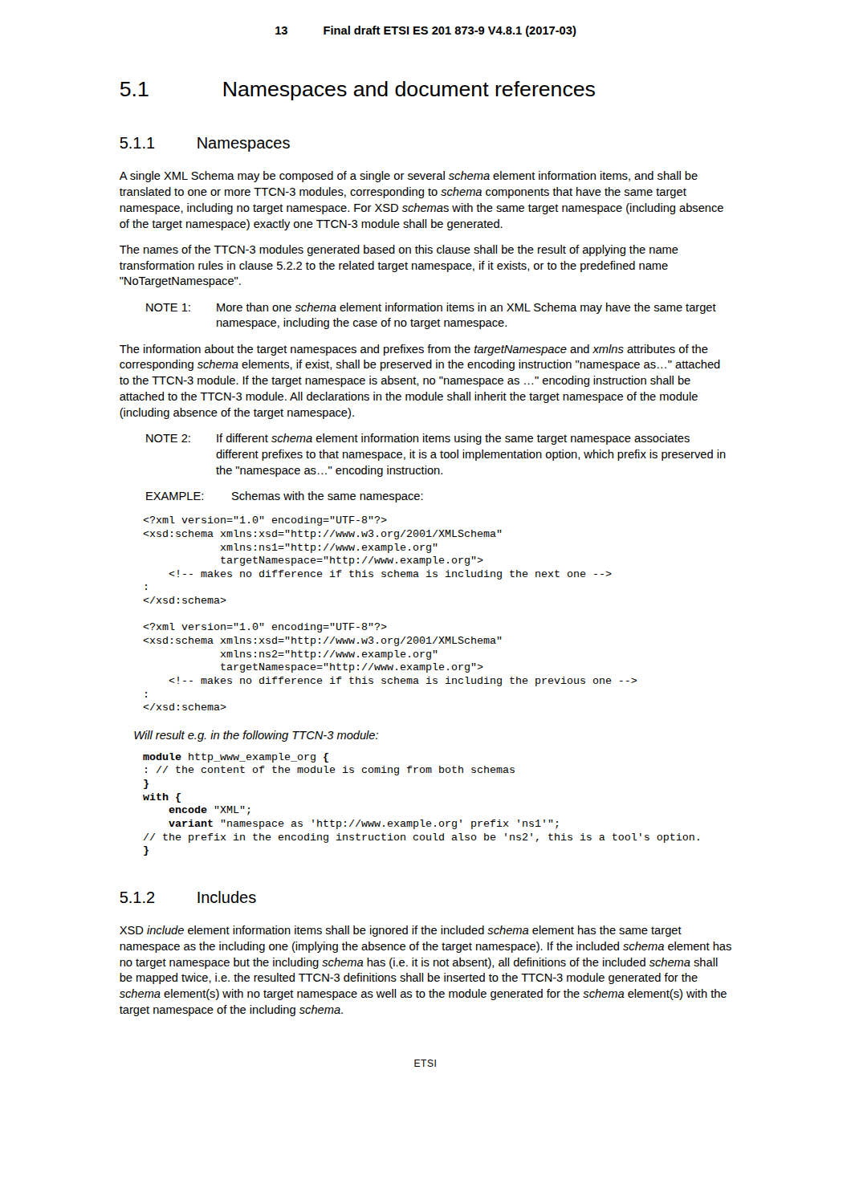13 Final draft ETSI ES 201 873-9 V4.8.1 (2017-03)
5.1 Namespaces and document references
5.1.1 Namespaces
A single XML Schema may be composed of a single or several schema element information items, and shall be translated to one or more TTCN-3 modules, corresponding to schema components that have the same target namespace, including no target namespace. For XSD schemas with the same target namespace (including absence of the target namespace) exactly one TTCN-3 module shall be generated.
The names of the TTCN-3 modules generated based on this clause shall be the result of applying the name transformation rules in clause 5.2.2 to the related target namespace, if it exists, or to the predefined name "NoTargetNamespace".
NOTE 1: More than one schema element information items in an XML Schema may have the same target namespace, including the case of no target namespace.
The information about the target namespaces and prefixes from the targetNamespace and xmlns attributes of the corresponding schema elements, if exist, shall be preserved in the encoding instruction "namespace as…" attached to the TTCN-3 module. If the target namespace is absent, no "namespace as …" encoding instruction shall be attached to the TTCN-3 module. All declarations in the module shall inherit the target namespace of the module (including absence of the target namespace).
NOTE 2: If different schema element information items using the same target namespace associates different prefixes to that namespace, it is a tool implementation option, which prefix is preserved in the "namespace as…" encoding instruction.
EXAMPLE: Schemas with the same namespace:
<?xml version="1.0" encoding="UTF-8"?>
<xsd:schema xmlns:xsd="http://www.w3.org/2001/XMLSchema"
            xmlns:ns1="http://www.example.org"
            targetNamespace="http://www.example.org">
    <!-- makes no difference if this schema is including the next one -->
:
</xsd:schema>

<?xml version="1.0" encoding="UTF-8"?>
<xsd:schema xmlns:xsd="http://www.w3.org/2001/XMLSchema"
            xmlns:ns2="http://www.example.org"
            targetNamespace="http://www.example.org">
    <!-- makes no difference if this schema is including the previous one -->
:
</xsd:schema>
Will result e.g. in the following TTCN-3 module:
module http_www_example_org {
: // the content of the module is coming from both schemas
}
with {
    encode "XML";
    variant "namespace as 'http://www.example.org' prefix 'ns1'";
// the prefix in the encoding instruction could also be 'ns2', this is a tool's option.
}
5.1.2 Includes
XSD include element information items shall be ignored if the included schema element has the same target namespace as the including one (implying the absence of the target namespace). If the included schema element has no target namespace but the including schema has (i.e. it is not absent), all definitions of the included schema shall be mapped twice, i.e. the resulted TTCN-3 definitions shall be inserted to the TTCN-3 module generated for the schema element(s) with no target namespace as well as to the module generated for the schema element(s) with the target namespace of the including schema.
ETSI